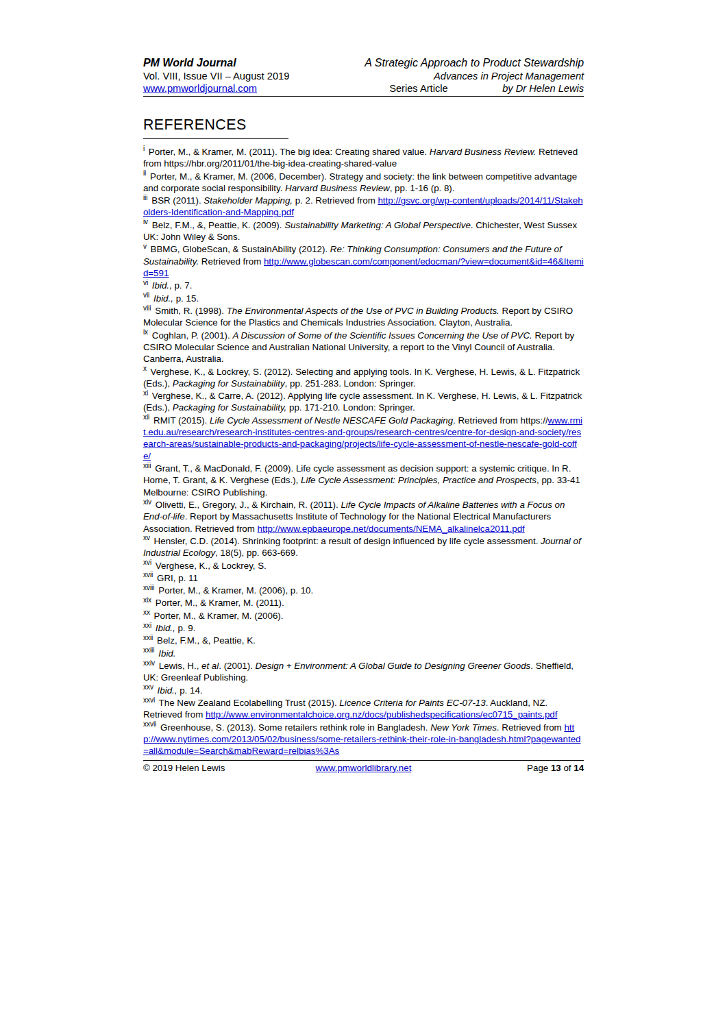| PM World Journal | A Strategic Approach to Product Stewardship |
| Vol. VIII, Issue VII – August 2019 | Advances in Project Management |
| www.pmworldjournal.com | / Series Article / by Dr Helen Lewis / |
REFERENCES
i Porter, M., & Kramer, M. (2011). The big idea: Creating shared value. Harvard Business Review. Retrieved from https://hbr.org/2011/01/the-big-idea-creating-shared-value
ii Porter, M., & Kramer, M. (2006, December). Strategy and society: the link between competitive advantage and corporate social responsibility. Harvard Business Review, pp. 1-16 (p. 8).
iii BSR (2011). Stakeholder Mapping, p. 2. Retrieved from http://gsvc.org/wp-content/uploads/2014/11/Stakeholders-Identification-and-Mapping.pdf
iv Belz, F.M., &, Peattie, K. (2009). Sustainability Marketing: A Global Perspective. Chichester, West Sussex UK: John Wiley & Sons.
v BBMG, GlobeScan, & SustainAbility (2012). Re: Thinking Consumption: Consumers and the Future of Sustainability. Retrieved from http://www.globescan.com/component/edocman/?view=document&id=46&Itemid=591
vi Ibid., p. 7.
vii Ibid., p. 15.
viii Smith, R. (1998). The Environmental Aspects of the Use of PVC in Building Products. Report by CSIRO Molecular Science for the Plastics and Chemicals Industries Association. Clayton, Australia.
ix Coghlan, P. (2001). A Discussion of Some of the Scientific Issues Concerning the Use of PVC. Report by CSIRO Molecular Science and Australian National University, a report to the Vinyl Council of Australia. Canberra, Australia.
x Verghese, K., & Lockrey, S. (2012). Selecting and applying tools. In K. Verghese, H. Lewis, & L. Fitzpatrick (Eds.), Packaging for Sustainability, pp. 251-283. London: Springer.
xi Verghese, K., & Carre, A. (2012). Applying life cycle assessment. In K. Verghese, H. Lewis, & L. Fitzpatrick (Eds.), Packaging for Sustainability, pp. 171-210. London: Springer.
xii RMIT (2015). Life Cycle Assessment of Nestle NESCAFE Gold Packaging. Retrieved from https://www.rmit.edu.au/research/research-institutes-centres-and-groups/research-centres/centre-for-design-and-society/research-areas/sustainable-products-and-packaging/projects/life-cycle-assessment-of-nestle-nescafe-gold-coffe/
xiii Grant, T., & MacDonald, F. (2009). Life cycle assessment as decision support: a systemic critique. In R. Horne, T. Grant, & K. Verghese (Eds.), Life Cycle Assessment: Principles, Practice and Prospects, pp. 33-41 Melbourne: CSIRO Publishing.
xiv Olivetti, E., Gregory, J., & Kirchain, R. (2011). Life Cycle Impacts of Alkaline Batteries with a Focus on End-of-life. Report by Massachusetts Institute of Technology for the National Electrical Manufacturers Association. Retrieved from http://www.epbaeurope.net/documents/NEMA_alkalinelca2011.pdf
xv Hensler, C.D. (2014). Shrinking footprint: a result of design influenced by life cycle assessment. Journal of Industrial Ecology, 18(5), pp. 663-669.
xvi Verghese, K., & Lockrey, S.
xvii GRI, p. 11
xviii Porter, M., & Kramer, M. (2006), p. 10.
xix Porter, M., & Kramer, M. (2011).
xx Porter, M., & Kramer, M. (2006).
xxi Ibid., p. 9.
xxii Belz, F.M., &, Peattie, K.
xxiii Ibid.
xxiv Lewis, H., et al. (2001). Design + Environment: A Global Guide to Designing Greener Goods. Sheffield, UK: Greenleaf Publishing.
xxv Ibid., p. 14.
xxvi The New Zealand Ecolabelling Trust (2015). Licence Criteria for Paints EC-07-13. Auckland, NZ. Retrieved from http://www.environmentalchoice.org.nz/docs/publishedspecifications/ec0715_paints.pdf
xxvii Greenhouse, S. (2013). Some retailers rethink role in Bangladesh. New York Times. Retrieved from http://www.nytimes.com/2013/05/02/business/some-retailers-rethink-their-role-in-bangladesh.html?pagewanted=all&module=Search&mabReward=relbias%3As
| © 2019 Helen Lewis | www.pmworldlibrary.net | Page 13 of 14 |